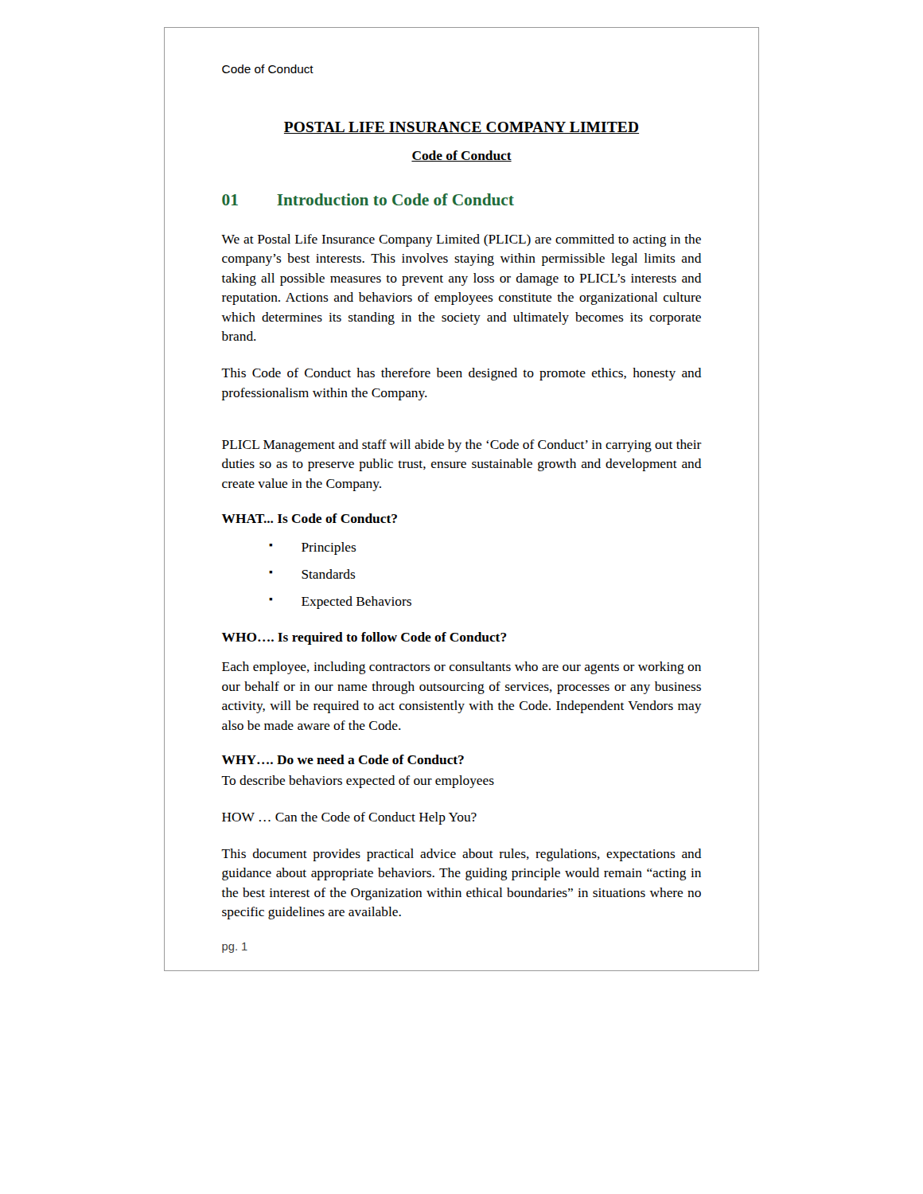Code of Conduct
POSTAL LIFE INSURANCE COMPANY LIMITED
Code of Conduct
01 Introduction to Code of Conduct
We at Postal Life Insurance Company Limited (PLICL) are committed to acting in the company’s best interests. This involves staying within permissible legal limits and taking all possible measures to prevent any loss or damage to PLICL’s interests and reputation. Actions and behaviors of employees constitute the organizational culture which determines its standing in the society and ultimately becomes its corporate brand.
This Code of Conduct has therefore been designed to promote ethics, honesty and professionalism within the Company.
PLICL Management and staff will abide by the ‘Code of Conduct’ in carrying out their duties so as to preserve public trust, ensure sustainable growth and development and create value in the Company.
WHAT... Is Code of Conduct?
Principles
Standards
Expected Behaviors
WHO…. Is required to follow Code of Conduct?
Each employee, including contractors or consultants who are our agents or working on our behalf or in our name through outsourcing of services, processes or any business activity, will be required to act consistently with the Code. Independent Vendors may also be made aware of the Code.
WHY…. Do we need a Code of Conduct?
To describe behaviors expected of our employees
HOW … Can the Code of Conduct Help You?
This document provides practical advice about rules, regulations, expectations and guidance about appropriate behaviors. The guiding principle would remain “acting in the best interest of the Organization within ethical boundaries” in situations where no specific guidelines are available.
pg. 1